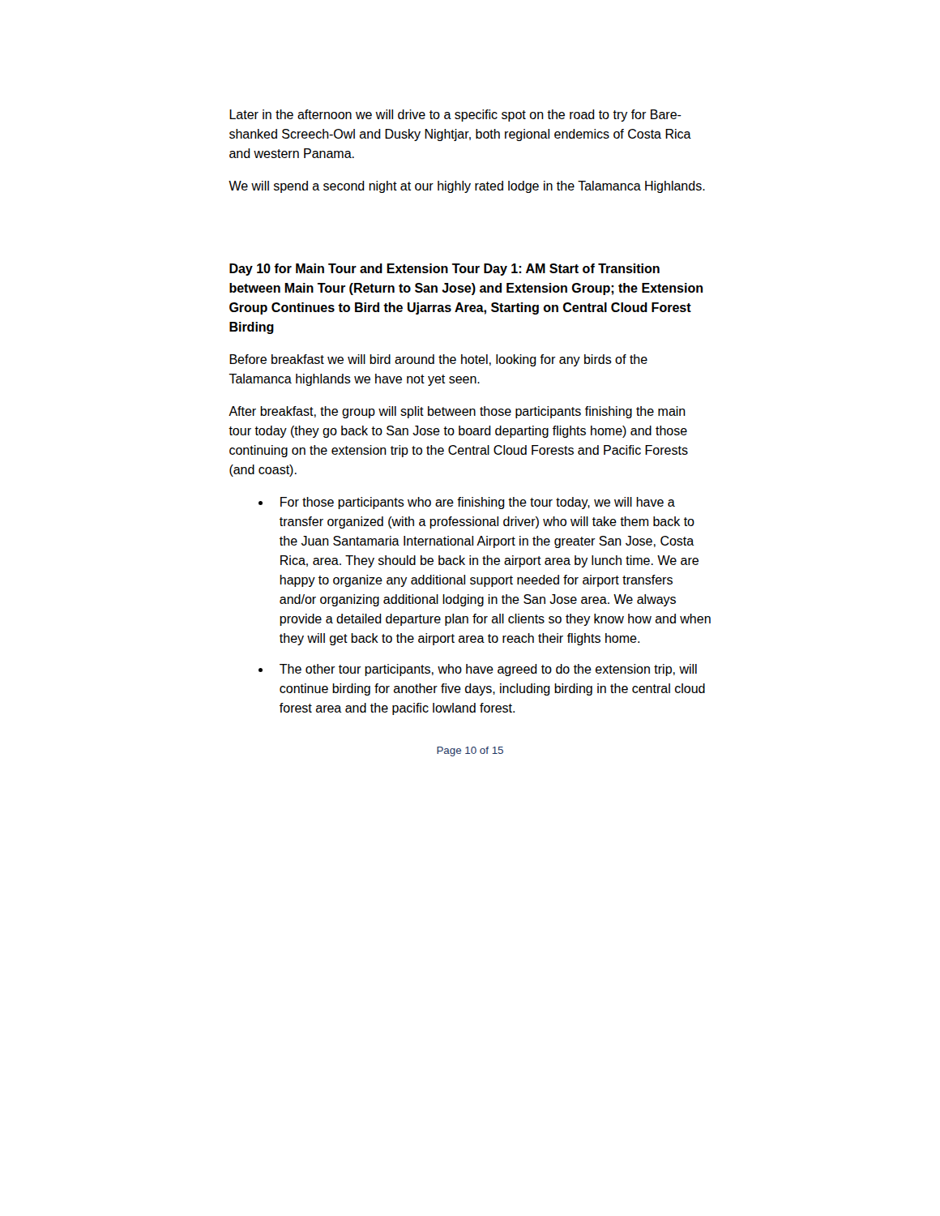Later in the afternoon we will drive to a specific spot on the road to try for Bare-shanked Screech-Owl and Dusky Nightjar, both regional endemics of Costa Rica and western Panama.
We will spend a second night at our highly rated lodge in the Talamanca Highlands.
Day 10 for Main Tour and Extension Tour Day 1: AM Start of Transition between Main Tour (Return to San Jose) and Extension Group; the Extension Group Continues to Bird the Ujarras Area, Starting on Central Cloud Forest Birding
Before breakfast we will bird around the hotel, looking for any birds of the Talamanca highlands we have not yet seen.
After breakfast, the group will split between those participants finishing the main tour today (they go back to San Jose to board departing flights home) and those continuing on the extension trip to the Central Cloud Forests and Pacific Forests (and coast).
For those participants who are finishing the tour today, we will have a transfer organized (with a professional driver) who will take them back to the Juan Santamaria International Airport in the greater San Jose, Costa Rica, area. They should be back in the airport area by lunch time. We are happy to organize any additional support needed for airport transfers and/or organizing additional lodging in the San Jose area. We always provide a detailed departure plan for all clients so they know how and when they will get back to the airport area to reach their flights home.
The other tour participants, who have agreed to do the extension trip, will continue birding for another five days, including birding in the central cloud forest area and the pacific lowland forest.
Page 10 of 15